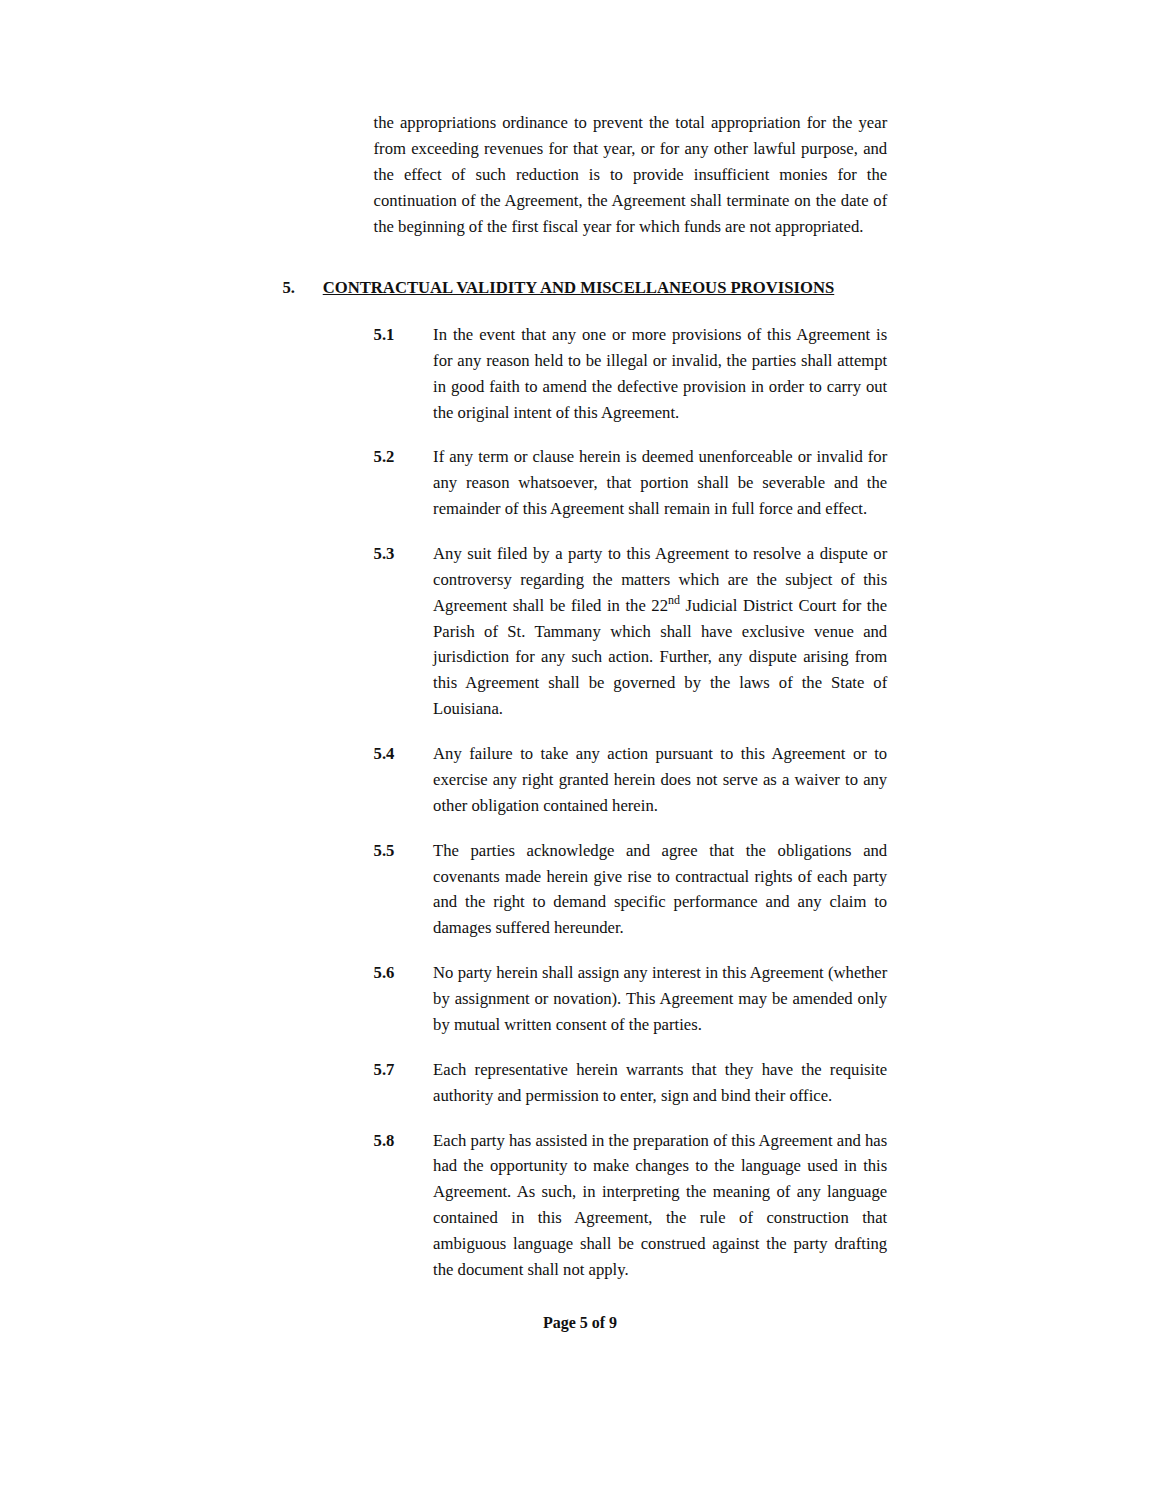the appropriations ordinance to prevent the total appropriation for the year from exceeding revenues for that year, or for any other lawful purpose, and the effect of such reduction is to provide insufficient monies for the continuation of the Agreement, the Agreement shall terminate on the date of the beginning of the first fiscal year for which funds are not appropriated.
5. CONTRACTUAL VALIDITY AND MISCELLANEOUS PROVISIONS
5.1 In the event that any one or more provisions of this Agreement is for any reason held to be illegal or invalid, the parties shall attempt in good faith to amend the defective provision in order to carry out the original intent of this Agreement.
5.2 If any term or clause herein is deemed unenforceable or invalid for any reason whatsoever, that portion shall be severable and the remainder of this Agreement shall remain in full force and effect.
5.3 Any suit filed by a party to this Agreement to resolve a dispute or controversy regarding the matters which are the subject of this Agreement shall be filed in the 22nd Judicial District Court for the Parish of St. Tammany which shall have exclusive venue and jurisdiction for any such action. Further, any dispute arising from this Agreement shall be governed by the laws of the State of Louisiana.
5.4 Any failure to take any action pursuant to this Agreement or to exercise any right granted herein does not serve as a waiver to any other obligation contained herein.
5.5 The parties acknowledge and agree that the obligations and covenants made herein give rise to contractual rights of each party and the right to demand specific performance and any claim to damages suffered hereunder.
5.6 No party herein shall assign any interest in this Agreement (whether by assignment or novation). This Agreement may be amended only by mutual written consent of the parties.
5.7 Each representative herein warrants that they have the requisite authority and permission to enter, sign and bind their office.
5.8 Each party has assisted in the preparation of this Agreement and has had the opportunity to make changes to the language used in this Agreement. As such, in interpreting the meaning of any language contained in this Agreement, the rule of construction that ambiguous language shall be construed against the party drafting the document shall not apply.
Page 5 of 9